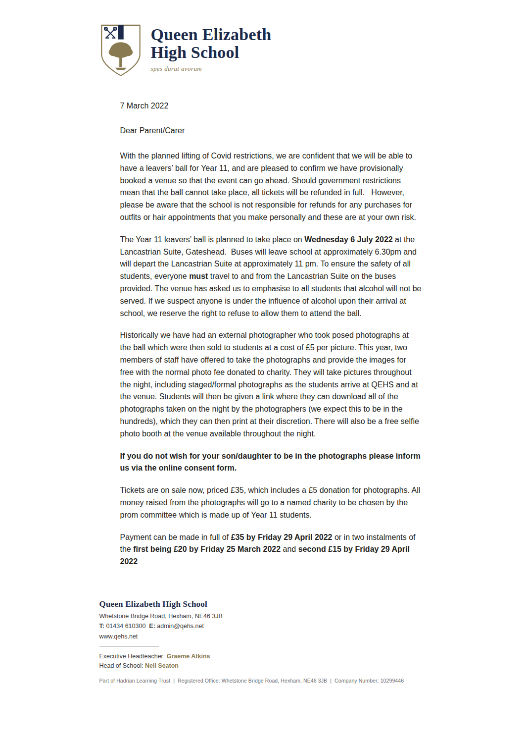Queen Elizabeth
High School
spes durat avorum
7 March 2022
Dear Parent/Carer
With the planned lifting of Covid restrictions, we are confident that we will be able to have a leavers’ ball for Year 11, and are pleased to confirm we have provisionally booked a venue so that the event can go ahead. Should government restrictions mean that the ball cannot take place, all tickets will be refunded in full. However, please be aware that the school is not responsible for refunds for any purchases for outfits or hair appointments that you make personally and these are at your own risk.
The Year 11 leavers’ ball is planned to take place on Wednesday 6 July 2022 at the Lancastrian Suite, Gateshead. Buses will leave school at approximately 6.30pm and will depart the Lancastrian Suite at approximately 11 pm. To ensure the safety of all students, everyone must travel to and from the Lancastrian Suite on the buses provided. The venue has asked us to emphasise to all students that alcohol will not be served. If we suspect anyone is under the influence of alcohol upon their arrival at school, we reserve the right to refuse to allow them to attend the ball.
Historically we have had an external photographer who took posed photographs at the ball which were then sold to students at a cost of £5 per picture. This year, two members of staff have offered to take the photographs and provide the images for free with the normal photo fee donated to charity. They will take pictures throughout the night, including staged/formal photographs as the students arrive at QEHS and at the venue. Students will then be given a link where they can download all of the photographs taken on the night by the photographers (we expect this to be in the hundreds), which they can then print at their discretion. There will also be a free selfie photo booth at the venue available throughout the night.
If you do not wish for your son/daughter to be in the photographs please inform us via the online consent form.
Tickets are on sale now, priced £35, which includes a £5 donation for photographs. All money raised from the photographs will go to a named charity to be chosen by the prom committee which is made up of Year 11 students.
Payment can be made in full of £35 by Friday 29 April 2022 or in two instalments of the first being £20 by Friday 25 March 2022 and second £15 by Friday 29 April 2022
Queen Elizabeth High School
Whetstone Bridge Road, Hexham, NE46 3JB
T: 01434 610300 E: admin@qehs.net
www.qehs.net
Executive Headteacher: Graeme Atkins
Head of School: Neil Seaton
Part of Hadrian Learning Trust | Registered Office: Whetstone Bridge Road, Hexham, NE46 3JB | Company Number: 10299446